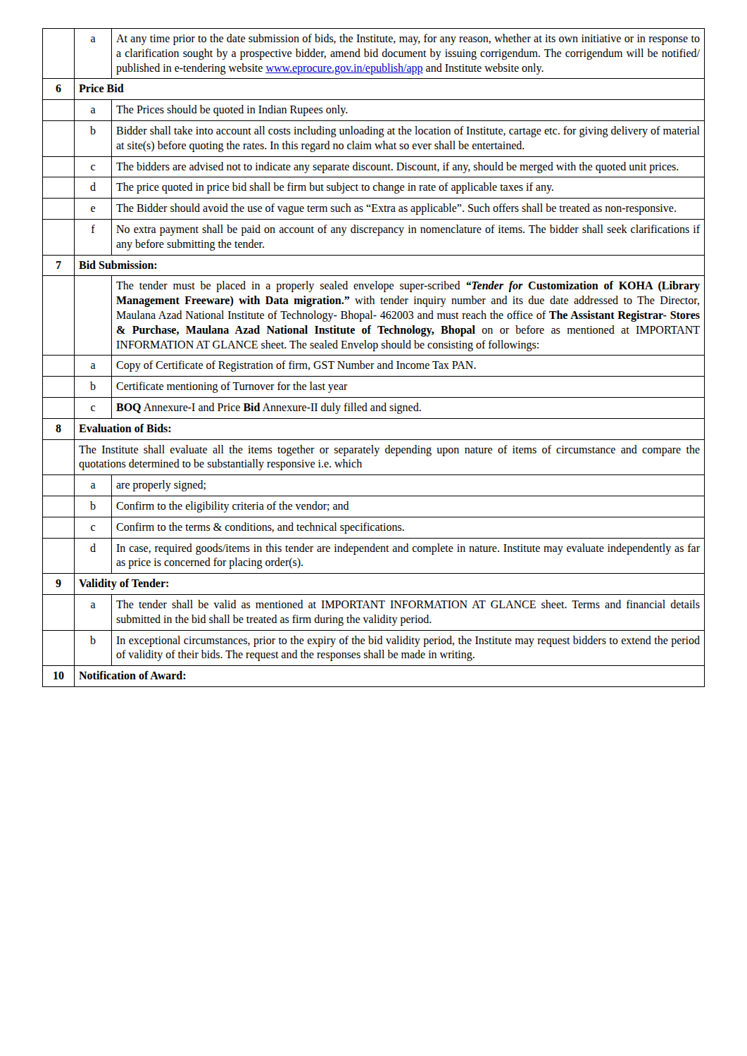| | a | At any time prior to the date submission of bids, the Institute, may, for any reason, whether at its own initiative or in response to a clarification sought by a prospective bidder, amend bid document by issuing corrigendum. The corrigendum will be notified/ published in e-tendering website www.eprocure.gov.in/epublish/app and Institute website only. |
| 6 | Price Bid |
| | a | The Prices should be quoted in Indian Rupees only. |
| | b | Bidder shall take into account all costs including unloading at the location of Institute, cartage etc. for giving delivery of material at site(s) before quoting the rates. In this regard no claim what so ever shall be entertained. |
| | c | The bidders are advised not to indicate any separate discount. Discount, if any, should be merged with the quoted unit prices. |
| | d | The price quoted in price bid shall be firm but subject to change in rate of applicable taxes if any. |
| | e | The Bidder should avoid the use of vague term such as “Extra as applicable”. Such offers shall be treated as non-responsive. |
| | f | No extra payment shall be paid on account of any discrepancy in nomenclature of items. The bidder shall seek clarifications if any before submitting the tender. |
| 7 | Bid Submission: |
| | | The tender must be placed in a properly sealed envelope super-scribed “Tender for Customization of KOHA (Library Management Freeware) with Data migration.” with tender inquiry number and its due date addressed to The Director, Maulana Azad National Institute of Technology- Bhopal- 462003 and must reach the office of The Assistant Registrar- Stores & Purchase, Maulana Azad National Institute of Technology, Bhopal on or before as mentioned at IMPORTANT INFORMATION AT GLANCE sheet. The sealed Envelop should be consisting of followings: |
| | a | Copy of Certificate of Registration of firm, GST Number and Income Tax PAN. |
| | b | Certificate mentioning of Turnover for the last year |
| | c | BOQ Annexure-I and Price Bid Annexure-II duly filled and signed. |
| 8 | Evaluation of Bids: |
| | The Institute shall evaluate all the items together or separately depending upon nature of items of circumstance and compare the quotations determined to be substantially responsive i.e. which |
| | a | are properly signed; |
| | b | Confirm to the eligibility criteria of the vendor; and |
| | c | Confirm to the terms & conditions, and technical specifications. |
| | d | In case, required goods/items in this tender are independent and complete in nature. Institute may evaluate independently as far as price is concerned for placing order(s). |
| 9 | Validity of Tender: |
| | a | The tender shall be valid as mentioned at IMPORTANT INFORMATION AT GLANCE sheet. Terms and financial details submitted in the bid shall be treated as firm during the validity period. |
| | b | In exceptional circumstances, prior to the expiry of the bid validity period, the Institute may request bidders to extend the period of validity of their bids. The request and the responses shall be made in writing. |
| 10 | Notification of Award: |